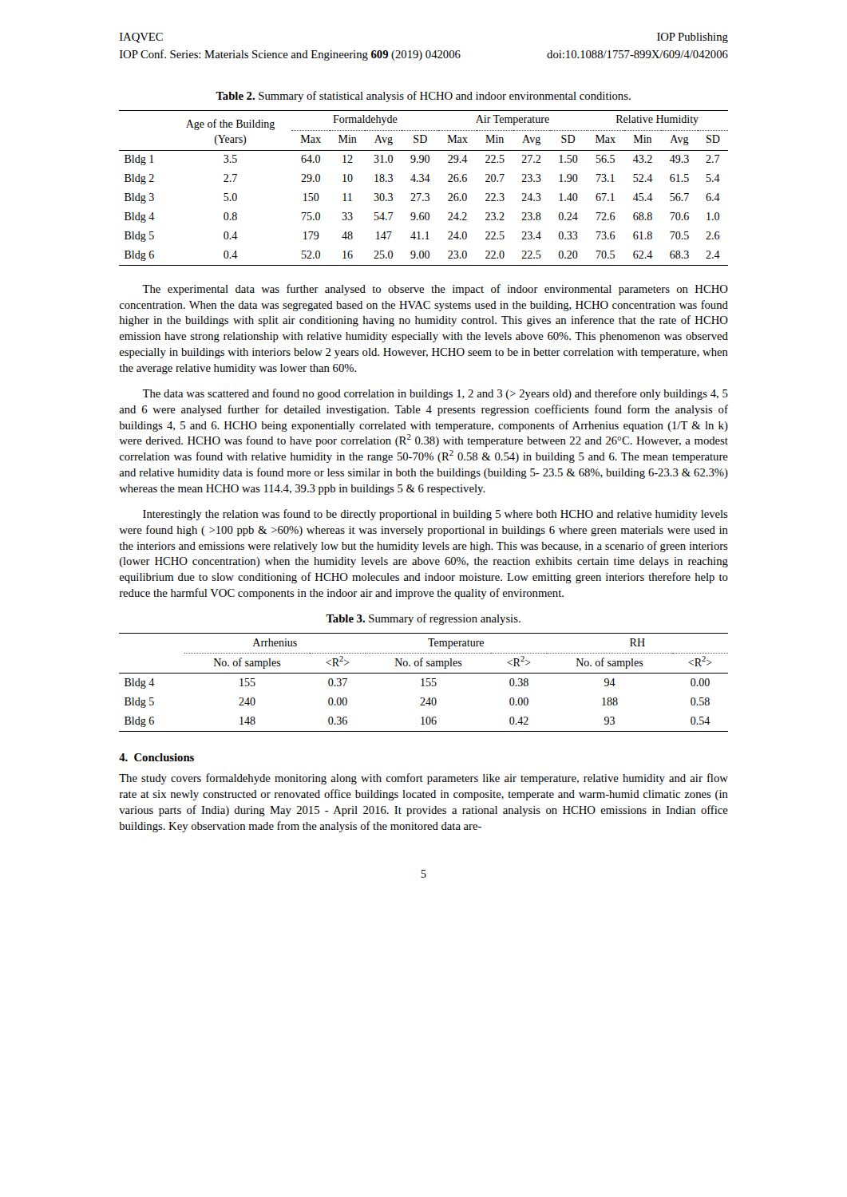IAQVEC
IOP Publishing
IOP Conf. Series: Materials Science and Engineering 609 (2019) 042006
doi:10.1088/1757-899X/609/4/042006
Table 2. Summary of statistical analysis of HCHO and indoor environmental conditions.
| | Age of the Building (Years) | Formaldehyde | Air Temperature | Relative Humidity |
| --- | --- | --- | --- | --- |
| Max | Min | Avg | SD | Max | Min | Avg | SD | Max | Min | Avg | SD |
| Bldg 1 | 3.5 | 64.0 | 12 | 31.0 | 9.90 | 29.4 | 22.5 | 27.2 | 1.50 | 56.5 | 43.2 | 49.3 | 2.7 |
| Bldg 2 | 2.7 | 29.0 | 10 | 18.3 | 4.34 | 26.6 | 20.7 | 23.3 | 1.90 | 73.1 | 52.4 | 61.5 | 5.4 |
| Bldg 3 | 5.0 | 150 | 11 | 30.3 | 27.3 | 26.0 | 22.3 | 24.3 | 1.40 | 67.1 | 45.4 | 56.7 | 6.4 |
| Bldg 4 | 0.8 | 75.0 | 33 | 54.7 | 9.60 | 24.2 | 23.2 | 23.8 | 0.24 | 72.6 | 68.8 | 70.6 | 1.0 |
| Bldg 5 | 0.4 | 179 | 48 | 147 | 41.1 | 24.0 | 22.5 | 23.4 | 0.33 | 73.6 | 61.8 | 70.5 | 2.6 |
| Bldg 6 | 0.4 | 52.0 | 16 | 25.0 | 9.00 | 23.0 | 22.0 | 22.5 | 0.20 | 70.5 | 62.4 | 68.3 | 2.4 |
The experimental data was further analysed to observe the impact of indoor environmental parameters on HCHO concentration. When the data was segregated based on the HVAC systems used in the building, HCHO concentration was found higher in the buildings with split air conditioning having no humidity control. This gives an inference that the rate of HCHO emission have strong relationship with relative humidity especially with the levels above 60%. This phenomenon was observed especially in buildings with interiors below 2 years old. However, HCHO seem to be in better correlation with temperature, when the average relative humidity was lower than 60%.
The data was scattered and found no good correlation in buildings 1, 2 and 3 (> 2years old) and therefore only buildings 4, 5 and 6 were analysed further for detailed investigation. Table 4 presents regression coefficients found form the analysis of buildings 4, 5 and 6. HCHO being exponentially correlated with temperature, components of Arrhenius equation (1/T & ln k) were derived. HCHO was found to have poor correlation (R2 0.38) with temperature between 22 and 26°C. However, a modest correlation was found with relative humidity in the range 50-70% (R2 0.58 & 0.54) in building 5 and 6. The mean temperature and relative humidity data is found more or less similar in both the buildings (building 5- 23.5 & 68%, building 6-23.3 & 62.3%) whereas the mean HCHO was 114.4, 39.3 ppb in buildings 5 & 6 respectively.
Interestingly the relation was found to be directly proportional in building 5 where both HCHO and relative humidity levels were found high ( >100 ppb & >60%) whereas it was inversely proportional in buildings 6 where green materials were used in the interiors and emissions were relatively low but the humidity levels are high. This was because, in a scenario of green interiors (lower HCHO concentration) when the humidity levels are above 60%, the reaction exhibits certain time delays in reaching equilibrium due to slow conditioning of HCHO molecules and indoor moisture. Low emitting green interiors therefore help to reduce the harmful VOC components in the indoor air and improve the quality of environment.
Table 3. Summary of regression analysis.
| | Arrhenius | Temperature | RH |
| --- | --- | --- | --- |
| No. of samples | <R 2 > | No. of samples | <R 2 > | No. of samples | <R 2 > |
| Bldg 4 | 155 | 0.37 | 155 | 0.38 | 94 | 0.00 |
| Bldg 5 | 240 | 0.00 | 240 | 0.00 | 188 | 0.58 |
| Bldg 6 | 148 | 0.36 | 106 | 0.42 | 93 | 0.54 |
4. Conclusions
The study covers formaldehyde monitoring along with comfort parameters like air temperature, relative humidity and air flow rate at six newly constructed or renovated office buildings located in composite, temperate and warm-humid climatic zones (in various parts of India) during May 2015 - April 2016. It provides a rational analysis on HCHO emissions in Indian office buildings. Key observation made from the analysis of the monitored data are-
5